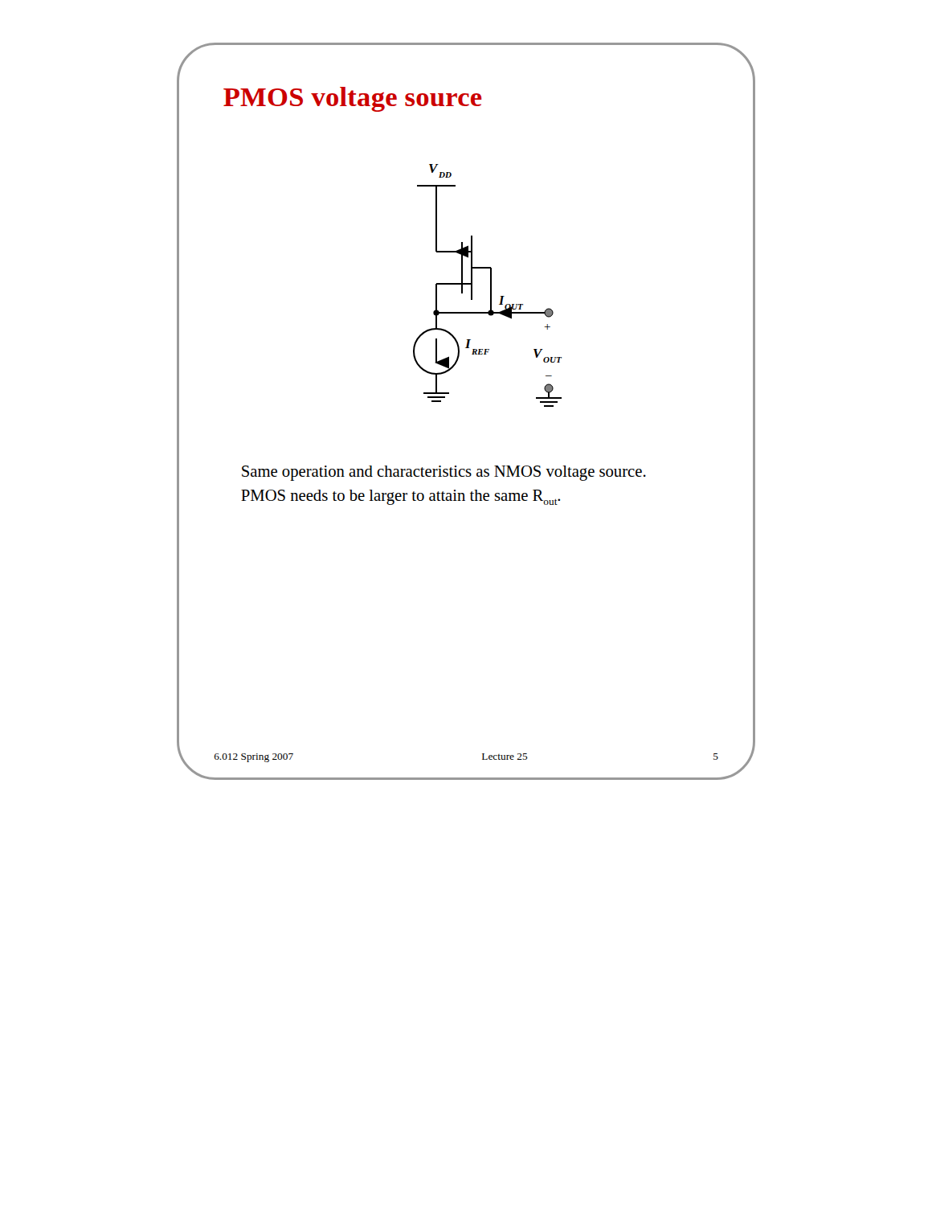PMOS voltage source
V DD I OUT + V OUT – I REF
Same operation and characteristics as NMOS voltage source. PMOS needs to be larger to attain the same Rout.
6.012 Spring 2007
Lecture 25
5